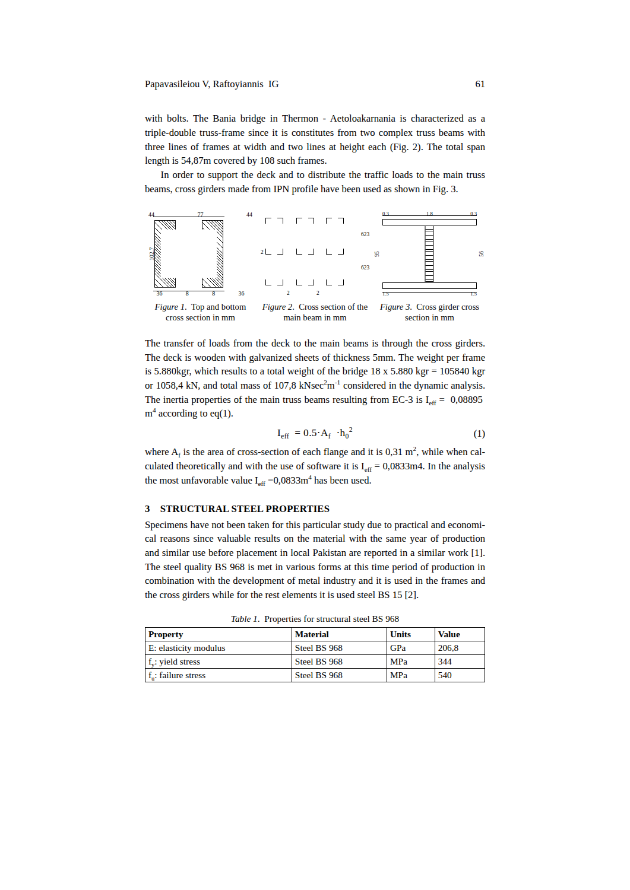Papavasileiou V, Raftoyiannis IG 61
with bolts. The Bania bridge in Thermon - Aetoloakarnania is characterized as a triple-double truss-frame since it is constitutes from two complex truss beams with three lines of frames at width and two lines at height each (Fig. 2). The total span length is 54,87m covered by 108 such frames.
In order to support the deck and to distribute the traffic loads to the main truss beams, cross girders made from IPN profile have been used as shown in Fig. 3.
447744
102.7
368836
Figure 1. Top and bottom cross section in mm
623
623
2
2
2
Figure 2. Cross section of the main beam in mm
0.31.80.3
95
56
1.51.5
Figure 3. Cross girder cross section in mm
The transfer of loads from the deck to the main beams is through the cross girders. The deck is wooden with galvanized sheets of thickness 5mm. The weight per frame is 5.880kgr, which results to a total weight of the bridge 18 x 5.880 kgr = 105840 kgr or 1058,4 kN, and total mass of 107,8 kNsec2m-1 considered in the dynamic analysis. The inertia properties of the main truss beams resulting from EC-3 is Ieff = 0,08895 m4 according to eq(1).
Ieff = 0.5·Af ·h02 (1)
where Af is the area of cross-section of each flange and it is 0,31 m2, while when calculated theoretically and with the use of software it is Ieff = 0,0833m4. In the analysis the most unfavorable value Ieff =0,0833m4 has been used.
3 Structural Steel Properties
Specimens have not been taken for this particular study due to practical and economical reasons since valuable results on the material with the same year of production and similar use before placement in local Pakistan are reported in a similar work [1]. The steel quality BS 968 is met in various forms at this time period of production in combination with the development of metal industry and it is used in the frames and the cross girders while for the rest elements it is used steel BS 15 [2].
Table 1. Properties for structural steel BS 968
| Property | Material | Units | Value |
| --- | --- | --- | --- |
| E: elasticity modulus | Steel BS 968 | GPa | 206,8 |
| f y : yield stress | Steel BS 968 | MPa | 344 |
| f u : failure stress | Steel BS 968 | MPa | 540 |